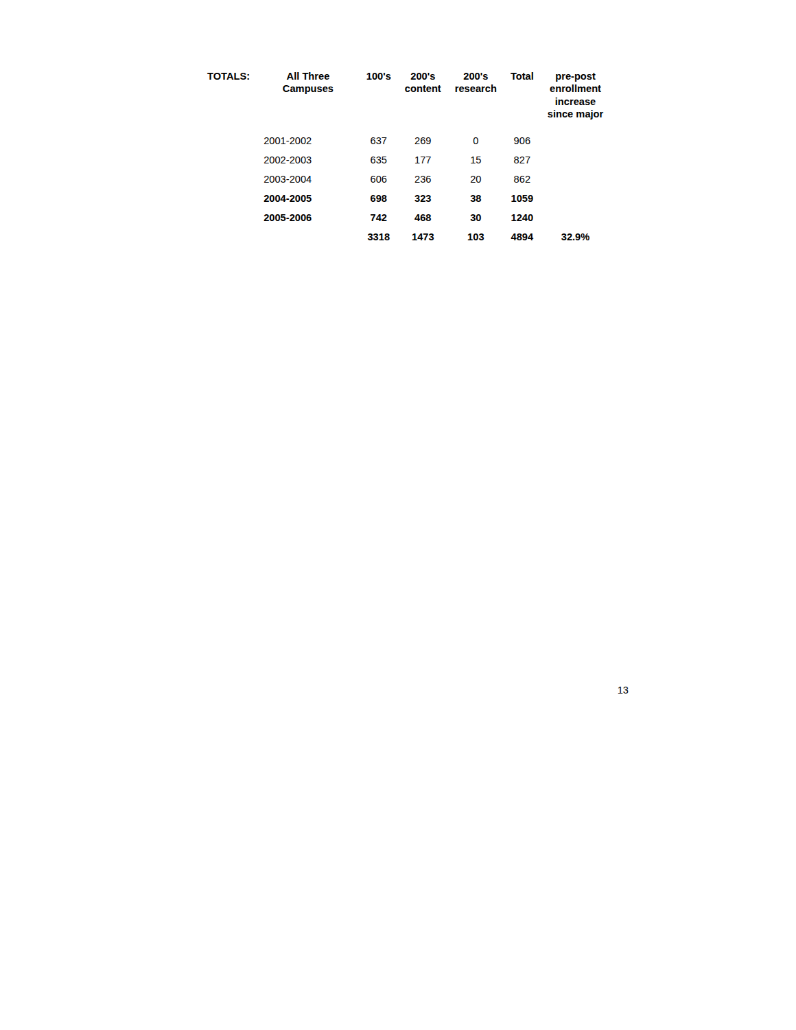| TOTALS: | All Three Campuses | 100's | 200's content | 200's research | Total | pre-post enrollment increase since major |
| --- | --- | --- | --- | --- | --- | --- |
| | 2001-2002 | 637 | 269 | 0 | 906 | |
| | 2002-2003 | 635 | 177 | 15 | 827 | |
| | 2003-2004 | 606 | 236 | 20 | 862 | |
| | 2004-2005 | 698 | 323 | 38 | 1059 | |
| | 2005-2006 | 742 | 468 | 30 | 1240 | |
| | | 3318 | 1473 | 103 | 4894 | 32.9% |
13